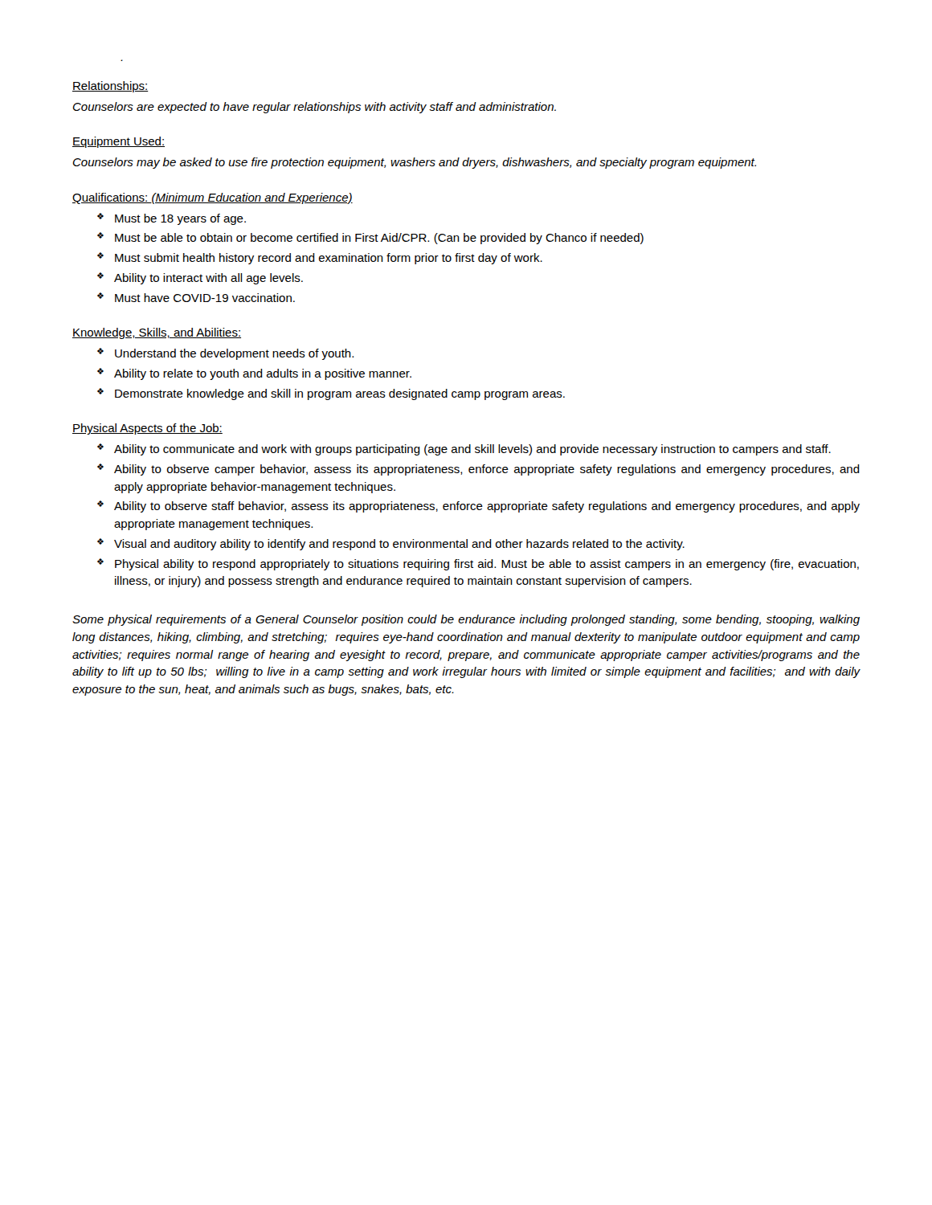.
Relationships:
Counselors are expected to have regular relationships with activity staff and administration.
Equipment Used:
Counselors may be asked to use fire protection equipment, washers and dryers, dishwashers, and specialty program equipment.
Qualifications: (Minimum Education and Experience)
Must be 18 years of age.
Must be able to obtain or become certified in First Aid/CPR. (Can be provided by Chanco if needed)
Must submit health history record and examination form prior to first day of work.
Ability to interact with all age levels.
Must have COVID-19 vaccination.
Knowledge, Skills, and Abilities:
Understand the development needs of youth.
Ability to relate to youth and adults in a positive manner.
Demonstrate knowledge and skill in program areas designated camp program areas.
Physical Aspects of the Job:
Ability to communicate and work with groups participating (age and skill levels) and provide necessary instruction to campers and staff.
Ability to observe camper behavior, assess its appropriateness, enforce appropriate safety regulations and emergency procedures, and apply appropriate behavior-management techniques.
Ability to observe staff behavior, assess its appropriateness, enforce appropriate safety regulations and emergency procedures, and apply appropriate management techniques.
Visual and auditory ability to identify and respond to environmental and other hazards related to the activity.
Physical ability to respond appropriately to situations requiring first aid. Must be able to assist campers in an emergency (fire, evacuation, illness, or injury) and possess strength and endurance required to maintain constant supervision of campers.
Some physical requirements of a General Counselor position could be endurance including prolonged standing, some bending, stooping, walking long distances, hiking, climbing, and stretching; requires eye-hand coordination and manual dexterity to manipulate outdoor equipment and camp activities; requires normal range of hearing and eyesight to record, prepare, and communicate appropriate camper activities/programs and the ability to lift up to 50 lbs; willing to live in a camp setting and work irregular hours with limited or simple equipment and facilities; and with daily exposure to the sun, heat, and animals such as bugs, snakes, bats, etc.